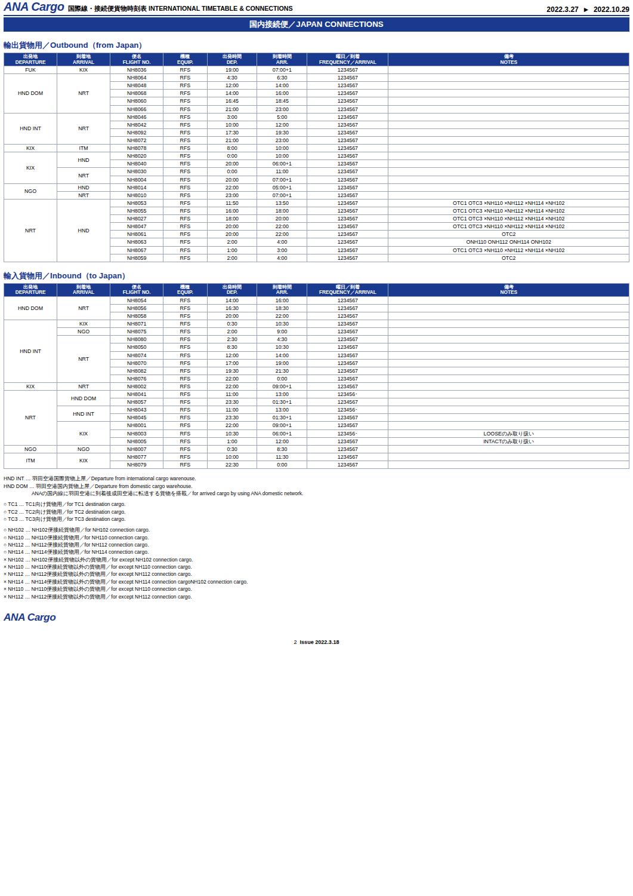ANA Cargo 国際線・接続便貨物時刻表 INTERNATIONAL TIMETABLE & CONNECTIONS
2022.3.27 ► 2022.10.29
国内接続便／JAPAN CONNECTIONS
輸出貨物用／Outbound（from Japan）
| 出発地 DEPARTURE | 到着地 ARRIVAL | 便名 FLIGHT NO. | 機種 EQUIP. | 出発時間 DEP. | 到着時間 ARR. | 曜日／到着 FREQUENCY／ARRIVAL | 備考 NOTES |
| --- | --- | --- | --- | --- | --- | --- | --- |
| FUK | KIX | NH8036 | RFS | 19:00 | 07:00+1 | 1234567 | |
| HND DOM | NRT | NH8064 | RFS | 4:30 | 6:30 | 1234567 | |
| NH8048 | RFS | 12:00 | 14:00 | 1234567 | |
| NH8068 | RFS | 14:00 | 16:00 | 1234567 | |
| NH8060 | RFS | 16:45 | 18:45 | 1234567 | |
| NH8066 | RFS | 21:00 | 23:00 | 1234567 | |
| HND INT | NRT | NH8046 | RFS | 3:00 | 5:00 | 1234567 | |
| NH8042 | RFS | 10:00 | 12:00 | 1234567 | |
| NH8092 | RFS | 17:30 | 19:30 | 1234567 | |
| NH8072 | RFS | 21:00 | 23:00 | 1234567 | |
| KIX | ITM | NH8078 | RFS | 8:00 | 10:00 | 1234567 | |
| KIX | HND | NH8020 | RFS | 0:00 | 10:00 | 1234567 | |
| NH8040 | RFS | 20:00 | 06:00+1 | 1234567 | |
| NRT | NH8030 | RFS | 0:00 | 11:00 | 1234567 | |
| NH8004 | RFS | 20:00 | 07:00+1 | 1234567 | |
| NGO | HND | NH8014 | RFS | 22:00 | 05:00+1 | 1234567 | |
| NRT | NH8010 | RFS | 23:00 | 07:00+1 | 1234567 | |
| NRT | HND | NH8053 | RFS | 11:50 | 13:50 | 1234567 | OTC1 OTC3 ×NH110 ×NH112 ×NH114 ×NH102 |
| NH8055 | RFS | 16:00 | 18:00 | 1234567 | OTC1 OTC3 ×NH110 ×NH112 ×NH114 ×NH102 |
| NH8027 | RFS | 18:00 | 20:00 | 1234567 | OTC1 OTC3 ×NH110 ×NH112 ×NH114 ×NH102 |
| NH8047 | RFS | 20:00 | 22:00 | 1234567 | OTC1 OTC3 ×NH110 ×NH112 ×NH114 ×NH102 |
| NH8061 | RFS | 20:00 | 22:00 | 1234567 | OTC2 |
| NH8063 | RFS | 2:00 | 4:00 | 1234567 | ONH110 ONH112 ONH114 ONH102 |
| NH8067 | RFS | 1:00 | 3:00 | 1234567 | OTC1 OTC3 ×NH110 ×NH112 ×NH114 ×NH102 |
| NH8059 | RFS | 2:00 | 4:00 | 1234567 | OTC2 |
輸入貨物用／Inbound（to Japan）
| 出発地 DEPARTURE | 到着地 ARRIVAL | 便名 FLIGHT NO. | 機種 EQUIP. | 出発時間 DEP. | 到着時間 ARR. | 曜日／到着 FREQUENCY／ARRIVAL | 備考 NOTES |
| --- | --- | --- | --- | --- | --- | --- | --- |
| HND DOM | NRT | NH8054 | RFS | 14:00 | 16:00 | 1234567 | |
| NH8056 | RFS | 16:30 | 18:30 | 1234567 | |
| NH8058 | RFS | 20:00 | 22:00 | 1234567 | |
| HND INT | KIX | NH8071 | RFS | 0:30 | 10:30 | 1234567 | |
| NGO | NH8075 | RFS | 2:00 | 9:00 | 1234567 | |
| NRT | NH8080 | RFS | 2:30 | 4:30 | 1234567 | |
| NH8050 | RFS | 8:30 | 10:30 | 1234567 | |
| NH8074 | RFS | 12:00 | 14:00 | 1234567 | |
| NH8070 | RFS | 17:00 | 19:00 | 1234567 | |
| NH8082 | RFS | 19:30 | 21:30 | 1234567 | |
| NH8076 | RFS | 22:00 | 0:00 | 1234567 | |
| KIX | NRT | NH8002 | RFS | 22:00 | 09:00+1 | 1234567 | |
| NRT | HND DOM | NH8041 | RFS | 11:00 | 13:00 | 123456･ | |
| NH8057 | RFS | 23:30 | 01:30+1 | 1234567 | |
| HND INT | NH8043 | RFS | 11:00 | 13:00 | 123456･ | |
| NH8045 | RFS | 23:30 | 01:30+1 | 1234567 | |
| KIX | NH8001 | RFS | 22:00 | 09:00+1 | 1234567 | |
| NH8003 | RFS | 10:30 | 06:00+1 | 123456･ | LOOSEのみ取り扱い |
| NH8005 | RFS | 1:00 | 12:00 | 1234567 | INTACTのみ取り扱い |
| NGO | NGO | NH8007 | RFS | 0:30 | 8:30 | 1234567 | |
| ITM | KIX | NH8077 | RFS | 10:00 | 11:30 | 1234567 | |
| NH8079 | RFS | 22:30 | 0:00 | 1234567 | |
HND INT … 羽田空港国際貨物上屋／Departure from international cargo warenouse.
HND DOM … 羽田空港国内貨物上屋／Departure from domestic cargo warehouse.
ANAの国内線に羽田空港に到着後成田空港に転送する貨物を搭載／for arrived cargo by using ANA domestic network.
○ TC1 … TC1向け貨物用／for TC1 destination cargo.
○ TC2 … TC2向け貨物用／for TC2 destination cargo.
○ TC3 … TC3向け貨物用／for TC3 destination cargo.
○ NH102 … NH102便接続貨物用／for NH102 connection cargo.
○ NH110 … NH110便接続貨物用／for NH110 connection cargo.
○ NH112 … NH112便接続貨物用／for NH112 connection cargo.
○ NH114 … NH114便接続貨物用／for NH114 connection cargo.
× NH102 … NH102便接続貨物以外の貨物用／for except NH102 connection cargo.
× NH110 … NH110便接続貨物以外の貨物用／for except NH110 connection cargo.
× NH112 … NH112便接続貨物以外の貨物用／for except NH112 connection cargo.
× NH114 … NH114便接続貨物以外の貨物用／for except NH114 connection cargoNH102 connection cargo.
× NH110 … NH110便接続貨物以外の貨物用／for except NH110 connection cargo.
× NH112 … NH112便接続貨物以外の貨物用／for except NH112 connection cargo.
ANA Cargo
2 Issue 2022.3.18